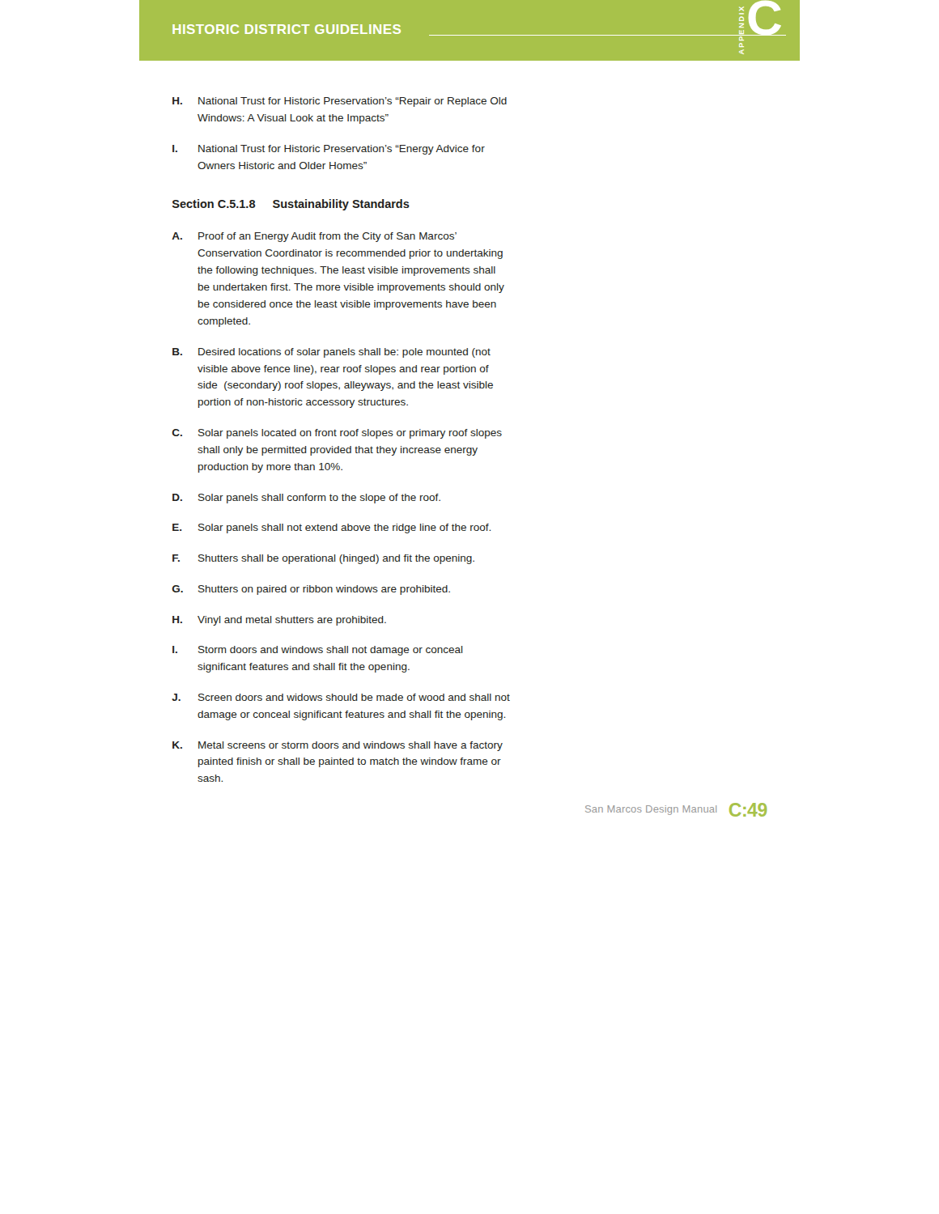Historic District Guidelines
Appendix C
H.
National Trust for Historic Preservation’s “Repair or Replace Old Windows: A Visual Look at the Impacts”
I.
National Trust for Historic Preservation’s “Energy Advice for Owners Historic and Older Homes”
Section C.5.1.8 Sustainability Standards
A.
Proof of an Energy Audit from the City of San Marcos’ Conservation Coordinator is recommended prior to undertaking the following techniques. The least visible improvements shall be undertaken first. The more visible improvements should only be considered once the least visible improvements have been completed.
B.
Desired locations of solar panels shall be: pole mounted (not visible above fence line), rear roof slopes and rear portion of side (secondary) roof slopes, alleyways, and the least visible portion of non-historic accessory structures.
C.
Solar panels located on front roof slopes or primary roof slopes shall only be permitted provided that they increase energy production by more than 10%.
D.
Solar panels shall conform to the slope of the roof.
E.
Solar panels shall not extend above the ridge line of the roof.
F.
Shutters shall be operational (hinged) and fit the opening.
G.
Shutters on paired or ribbon windows are prohibited.
H.
Vinyl and metal shutters are prohibited.
I.
Storm doors and windows shall not damage or conceal significant features and shall fit the opening.
J.
Screen doors and widows should be made of wood and shall not damage or conceal significant features and shall fit the opening.
K.
Metal screens or storm doors and windows shall have a factory painted finish or shall be painted to match the window frame or sash.
San Marcos Design Manual C:49